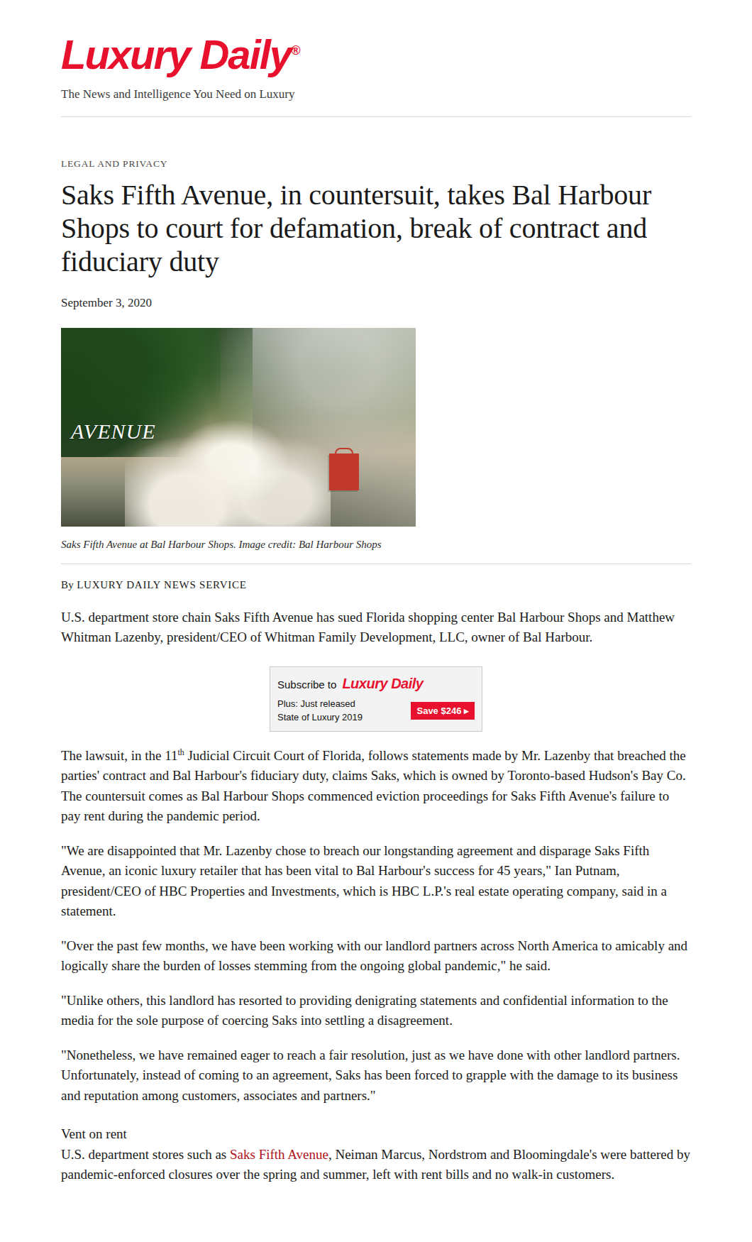Luxury Daily®
The News and Intelligence You Need on Luxury
Legal and privacy
Saks Fifth Avenue, in countersuit, takes Bal Harbour Shops to court for defamation, break of contract and fiduciary duty
September 3, 2020
AVENUE
Saks Fifth Avenue at Bal Harbour Shops. Image credit: Bal Harbour Shops
By Luxury Daily News Service
U.S. department store chain Saks Fifth Avenue has sued Florida shopping center Bal Harbour Shops and Matthew Whitman Lazenby, president/CEO of Whitman Family Development, LLC, owner of Bal Harbour.
Subscribe to Luxury Daily Plus: Just released
State of Luxury 2019 Save $246 ▸
The lawsuit, in the 11th Judicial Circuit Court of Florida, follows statements made by Mr. Lazenby that breached the parties' contract and Bal Harbour's fiduciary duty, claims Saks, which is owned by Toronto-based Hudson's Bay Co. The countersuit comes as Bal Harbour Shops commenced eviction proceedings for Saks Fifth Avenue's failure to pay rent during the pandemic period.
"We are disappointed that Mr. Lazenby chose to breach our longstanding agreement and disparage Saks Fifth Avenue, an iconic luxury retailer that has been vital to Bal Harbour's success for 45 years," Ian Putnam, president/CEO of HBC Properties and Investments, which is HBC L.P.'s real estate operating company, said in a statement.
"Over the past few months, we have been working with our landlord partners across North America to amicably and logically share the burden of losses stemming from the ongoing global pandemic," he said.
"Unlike others, this landlord has resorted to providing denigrating statements and confidential information to the media for the sole purpose of coercing Saks into settling a disagreement.
"Nonetheless, we have remained eager to reach a fair resolution, just as we have done with other landlord partners. Unfortunately, instead of coming to an agreement, Saks has been forced to grapple with the damage to its business and reputation among customers, associates and partners."
Vent on rent
U.S. department stores such as Saks Fifth Avenue, Neiman Marcus, Nordstrom and Bloomingdale's were battered by pandemic-enforced closures over the spring and summer, left with rent bills and no walk-in customers.